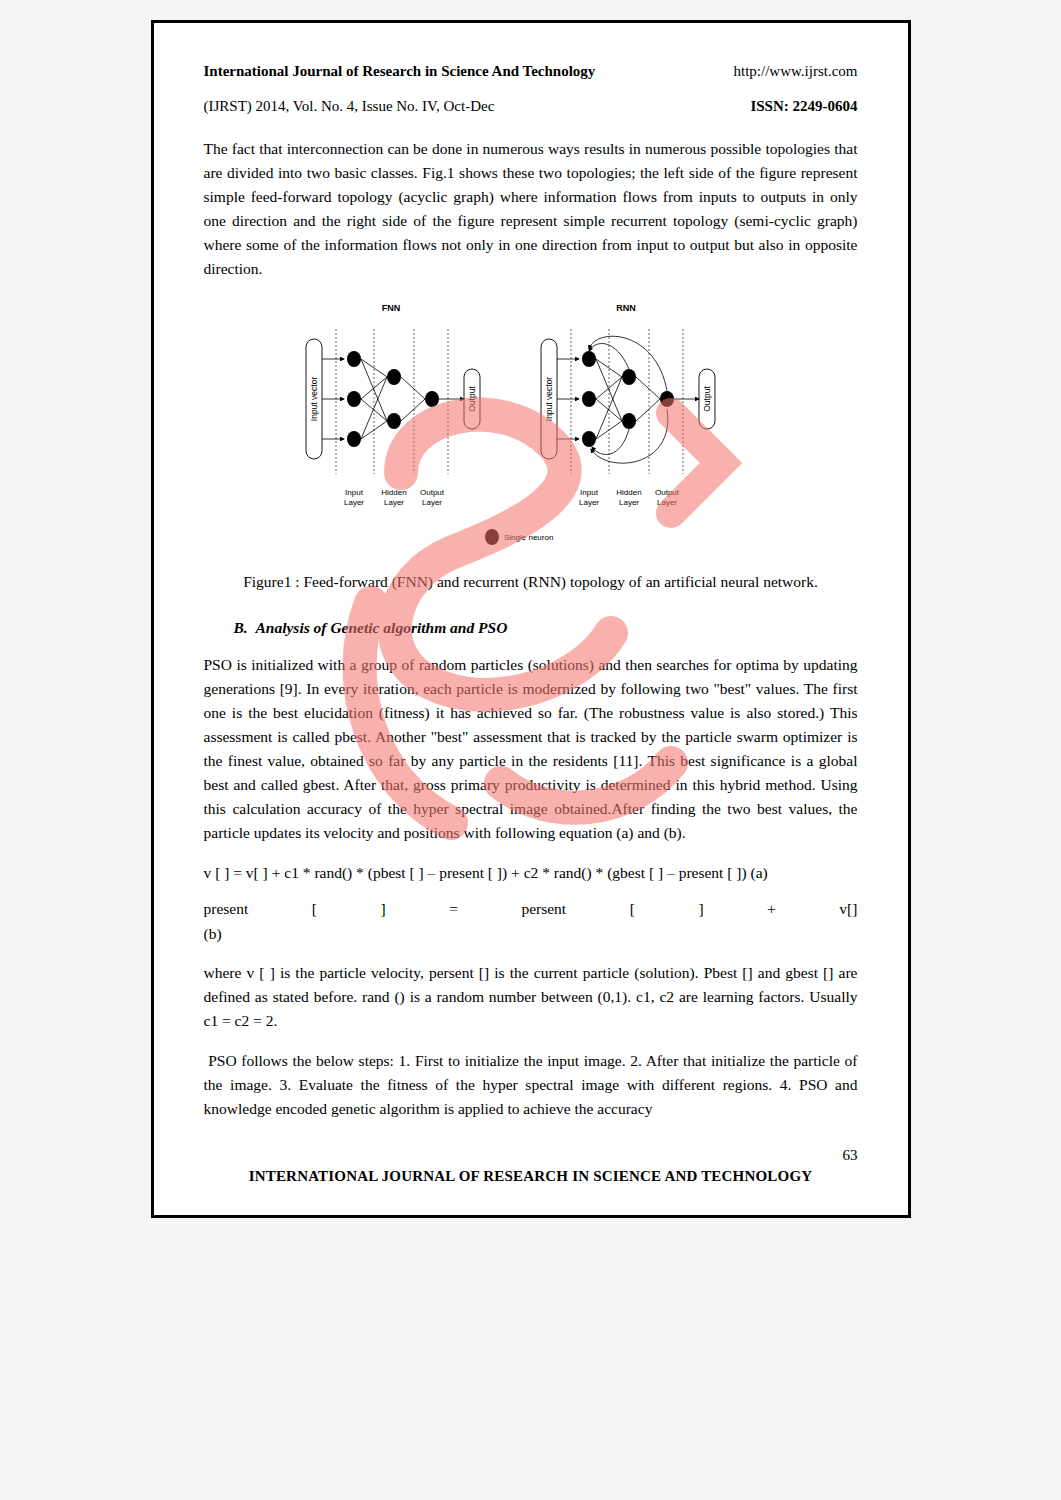International Journal of Research in Science And Technology http://www.ijrst.com
(IJRST) 2014, Vol. No. 4, Issue No. IV, Oct-Dec ISSN: 2249-0604
The fact that interconnection can be done in numerous ways results in numerous possible topologies that are divided into two basic classes. Fig.1 shows these two topologies; the left side of the figure represent simple feed-forward topology (acyclic graph) where information flows from inputs to outputs in only one direction and the right side of the figure represent simple recurrent topology (semi-cyclic graph) where some of the information flows not only in one direction from input to output but also in opposite direction.
FNN RNN Input vector Output Input Layer Hidden Layer Output Layer Input vector Output Input Layer Hidden Layer Output Layer Single neuron
Figure1 : Feed-forward (FNN) and recurrent (RNN) topology of an artificial neural network.
B. Analysis of Genetic algorithm and PSO
PSO is initialized with a group of random particles (solutions) and then searches for optima by updating generations [9]. In every iteration, each particle is modernized by following two "best" values. The first one is the best elucidation (fitness) it has achieved so far. (The robustness value is also stored.) This assessment is called pbest. Another "best" assessment that is tracked by the particle swarm optimizer is the finest value, obtained so far by any particle in the residents [11]. This best significance is a global best and called gbest. After that, gross primary productivity is determined in this hybrid method. Using this calculation accuracy of the hyper spectral image obtained.After finding the two best values, the particle updates its velocity and positions with following equation (a) and (b).
v [ ] = v[ ] + c1 * rand() * (pbest [ ] – present [ ]) + c2 * rand() * (gbest [ ] – present [ ]) (a)
present[]=persent[]+v[]
(b)
where v [ ] is the particle velocity, persent [] is the current particle (solution). Pbest [] and gbest [] are defined as stated before. rand () is a random number between (0,1). c1, c2 are learning factors. Usually c1 = c2 = 2.
PSO follows the below steps: 1. First to initialize the input image. 2. After that initialize the particle of the image. 3. Evaluate the fitness of the hyper spectral image with different regions. 4. PSO and knowledge encoded genetic algorithm is applied to achieve the accuracy
63
INTERNATIONAL JOURNAL OF RESEARCH IN SCIENCE AND TECHNOLOGY